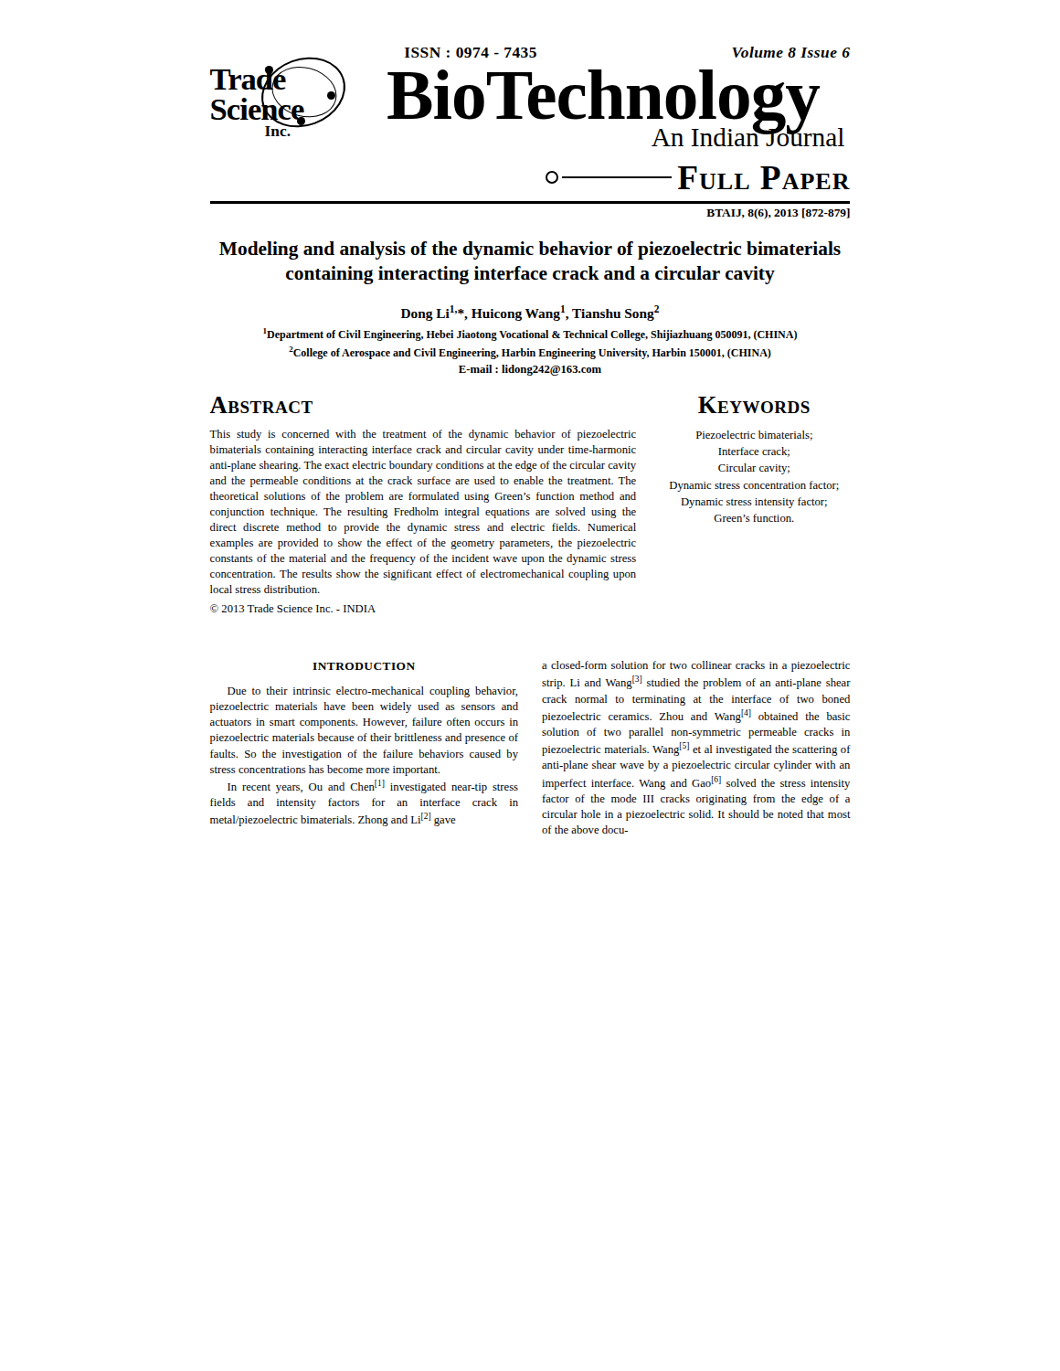Volume 8 Issue 6 ISSN : 0974 - 7435
Trade
Science
Inc.
BioTechnology
An Indian Journal
Full Paper
BTAIJ, 8(6), 2013 [872-879]
Modeling and analysis of the dynamic behavior of piezoelectric bimaterials containing interacting interface crack and a circular cavity
Dong Li1,*, Huicong Wang1, Tianshu Song2
1Department of Civil Engineering, Hebei Jiaotong Vocational & Technical College, Shijiazhuang 050091, (CHINA)
2College of Aerospace and Civil Engineering, Harbin Engineering University, Harbin 150001, (CHINA)
E-mail : lidong242@163.com
Abstract
This study is concerned with the treatment of the dynamic behavior of piezoelectric bimaterials containing interacting interface crack and circular cavity under time-harmonic anti-plane shearing. The exact electric boundary conditions at the edge of the circular cavity and the permeable conditions at the crack surface are used to enable the treatment. The theoretical solutions of the problem are formulated using Green’s function method and conjunction technique. The resulting Fredholm integral equations are solved using the direct discrete method to provide the dynamic stress and electric fields. Numerical examples are provided to show the effect of the geometry parameters, the piezoelectric constants of the material and the frequency of the incident wave upon the dynamic stress concentration. The results show the significant effect of electromechanical coupling upon local stress distribution.
© 2013 Trade Science Inc. - INDIA
Keywords
Piezoelectric bimaterials;
Interface crack;
Circular cavity;
Dynamic stress concentration factor;
Dynamic stress intensity factor;
Green’s function.
INTRODUCTION
Due to their intrinsic electro-mechanical coupling behavior, piezoelectric materials have been widely used as sensors and actuators in smart components. However, failure often occurs in piezoelectric materials because of their brittleness and presence of faults. So the investigation of the failure behaviors caused by stress concentrations has become more important.
In recent years, Ou and Chen[1] investigated near-tip stress fields and intensity factors for an interface crack in metal/piezoelectric bimaterials. Zhong and Li[2] gave
a closed-form solution for two collinear cracks in a piezoelectric strip. Li and Wang[3] studied the problem of an anti-plane shear crack normal to terminating at the interface of two boned piezoelectric ceramics. Zhou and Wang[4] obtained the basic solution of two parallel non-symmetric permeable cracks in piezoelectric materials. Wang[5] et al investigated the scattering of anti-plane shear wave by a piezoelectric circular cylinder with an imperfect interface. Wang and Gao[6] solved the stress intensity factor of the mode III cracks originating from the edge of a circular hole in a piezoelectric solid. It should be noted that most of the above docu-